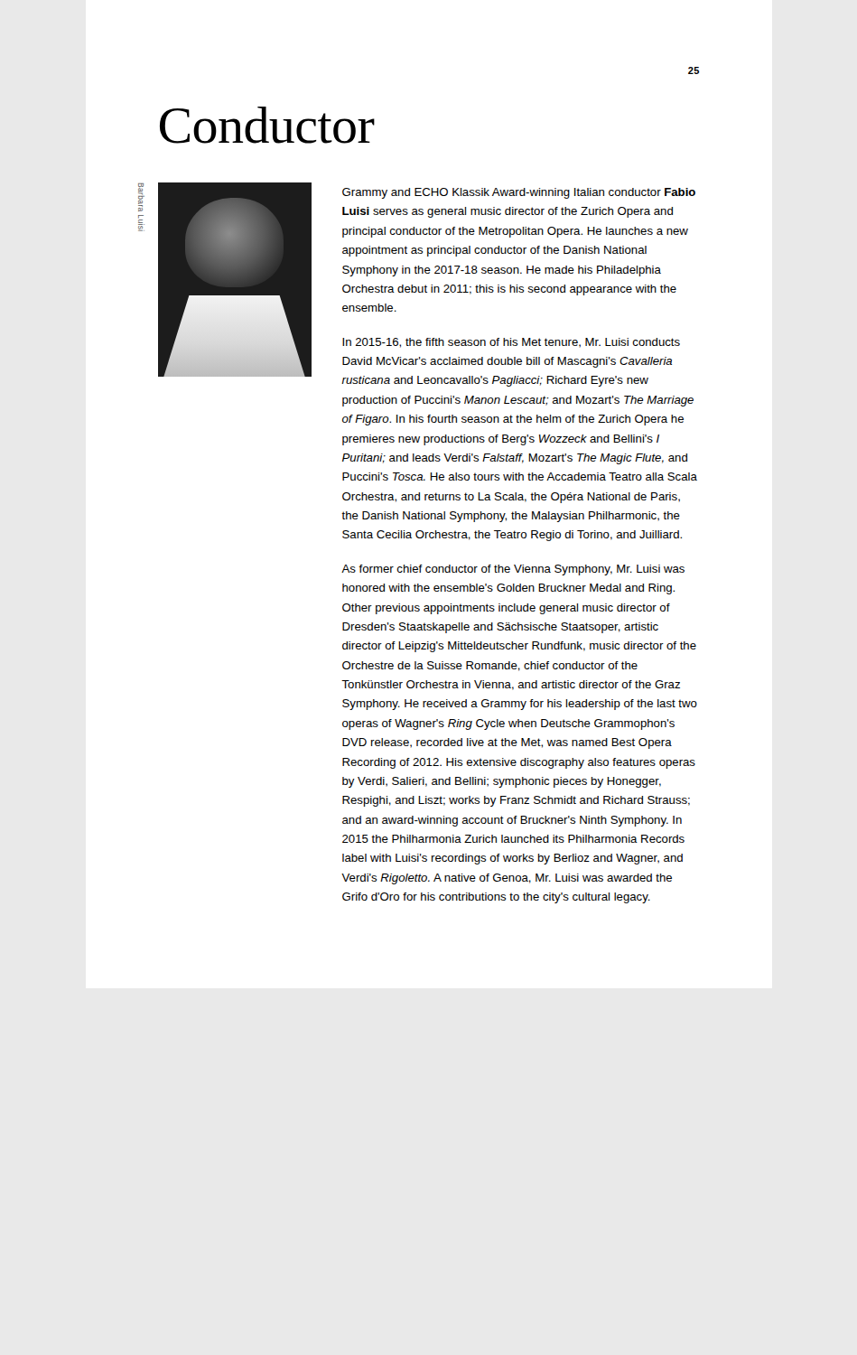25
Conductor
Barbara Luisi
Grammy and ECHO Klassik Award-winning Italian conductor Fabio Luisi serves as general music director of the Zurich Opera and principal conductor of the Metropolitan Opera. He launches a new appointment as principal conductor of the Danish National Symphony in the 2017-18 season. He made his Philadelphia Orchestra debut in 2011; this is his second appearance with the ensemble.
In 2015-16, the fifth season of his Met tenure, Mr. Luisi conducts David McVicar's acclaimed double bill of Mascagni's Cavalleria rusticana and Leoncavallo's Pagliacci; Richard Eyre's new production of Puccini's Manon Lescaut; and Mozart's The Marriage of Figaro. In his fourth season at the helm of the Zurich Opera he premieres new productions of Berg's Wozzeck and Bellini's I Puritani; and leads Verdi's Falstaff, Mozart's The Magic Flute, and Puccini's Tosca. He also tours with the Accademia Teatro alla Scala Orchestra, and returns to La Scala, the Opéra National de Paris, the Danish National Symphony, the Malaysian Philharmonic, the Santa Cecilia Orchestra, the Teatro Regio di Torino, and Juilliard.
As former chief conductor of the Vienna Symphony, Mr. Luisi was honored with the ensemble's Golden Bruckner Medal and Ring. Other previous appointments include general music director of Dresden's Staatskapelle and Sächsische Staatsoper, artistic director of Leipzig's Mitteldeutscher Rundfunk, music director of the Orchestre de la Suisse Romande, chief conductor of the Tonkünstler Orchestra in Vienna, and artistic director of the Graz Symphony. He received a Grammy for his leadership of the last two operas of Wagner's Ring Cycle when Deutsche Grammophon's DVD release, recorded live at the Met, was named Best Opera Recording of 2012. His extensive discography also features operas by Verdi, Salieri, and Bellini; symphonic pieces by Honegger, Respighi, and Liszt; works by Franz Schmidt and Richard Strauss; and an award-winning account of Bruckner's Ninth Symphony. In 2015 the Philharmonia Zurich launched its Philharmonia Records label with Luisi's recordings of works by Berlioz and Wagner, and Verdi's Rigoletto. A native of Genoa, Mr. Luisi was awarded the Grifo d'Oro for his contributions to the city's cultural legacy.